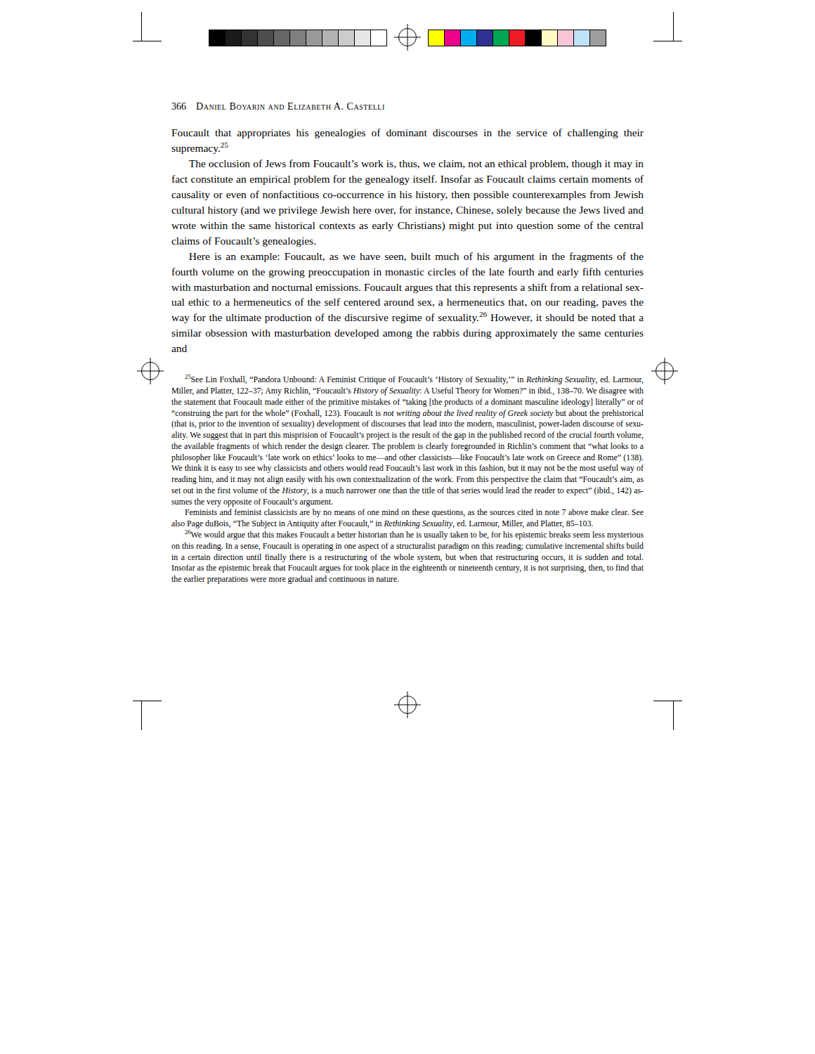366 Daniel Boyarin and Elizabeth A. Castelli
Foucault that appropriates his genealogies of dominant discourses in the service of challenging their supremacy.25
The occlusion of Jews from Foucault’s work is, thus, we claim, not an ethical problem, though it may in fact constitute an empirical problem for the genealogy itself. Insofar as Foucault claims certain moments of causality or even of nonfactitious co-occurrence in his history, then possible counterexamples from Jewish cultural history (and we privilege Jewish here over, for instance, Chinese, solely because the Jews lived and wrote within the same historical contexts as early Christians) might put into question some of the central claims of Foucault’s genealogies.
Here is an example: Foucault, as we have seen, built much of his argument in the fragments of the fourth volume on the growing preoccupation in monastic circles of the late fourth and early fifth centuries with masturbation and nocturnal emissions. Foucault argues that this represents a shift from a relational sexual ethic to a hermeneutics of the self centered around sex, a hermeneutics that, on our reading, paves the way for the ultimate production of the discursive regime of sexuality.26 However, it should be noted that a similar obsession with masturbation developed among the rabbis during approximately the same centuries and
25See Lin Foxhall, “Pandora Unbound: A Feminist Critique of Foucault’s ‘History of Sexuality,’” in Rethinking Sexuality, ed. Larmour, Miller, and Platter, 122–37; Amy Richlin, “Foucault’s History of Sexuality: A Useful Theory for Women?” in ibid., 138–70. We disagree with the statement that Foucault made either of the primitive mistakes of “taking [the products of a dominant masculine ideology] literally” or of “construing the part for the whole” (Foxhall, 123). Foucault is not writing about the lived reality of Greek society but about the prehistorical (that is, prior to the invention of sexuality) development of discourses that lead into the modern, masculinist, power-laden discourse of sexuality. We suggest that in part this misprision of Foucault’s project is the result of the gap in the published record of the crucial fourth volume, the available fragments of which render the design clearer. The problem is clearly foregrounded in Richlin’s comment that “what looks to a philosopher like Foucault’s ‘late work on ethics’ looks to me—and other classicists—like Foucault’s late work on Greece and Rome” (138). We think it is easy to see why classicists and others would read Foucault’s last work in this fashion, but it may not be the most useful way of reading him, and it may not align easily with his own contextualization of the work. From this perspective the claim that “Foucault’s aim, as set out in the first volume of the History, is a much narrower one than the title of that series would lead the reader to expect” (ibid., 142) assumes the very opposite of Foucault’s argument.
Feminists and feminist classicists are by no means of one mind on these questions, as the sources cited in note 7 above make clear. See also Page duBois, “The Subject in Antiquity after Foucault,” in Rethinking Sexuality, ed. Larmour, Miller, and Platter, 85–103.
26We would argue that this makes Foucault a better historian than he is usually taken to be, for his epistemic breaks seem less mysterious on this reading. In a sense, Foucault is operating in one aspect of a structuralist paradigm on this reading; cumulative incremental shifts build in a certain direction until finally there is a restructuring of the whole system, but when that restructuring occurs, it is sudden and total. Insofar as the epistemic break that Foucault argues for took place in the eighteenth or nineteenth century, it is not surprising, then, to find that the earlier preparations were more gradual and continuous in nature.